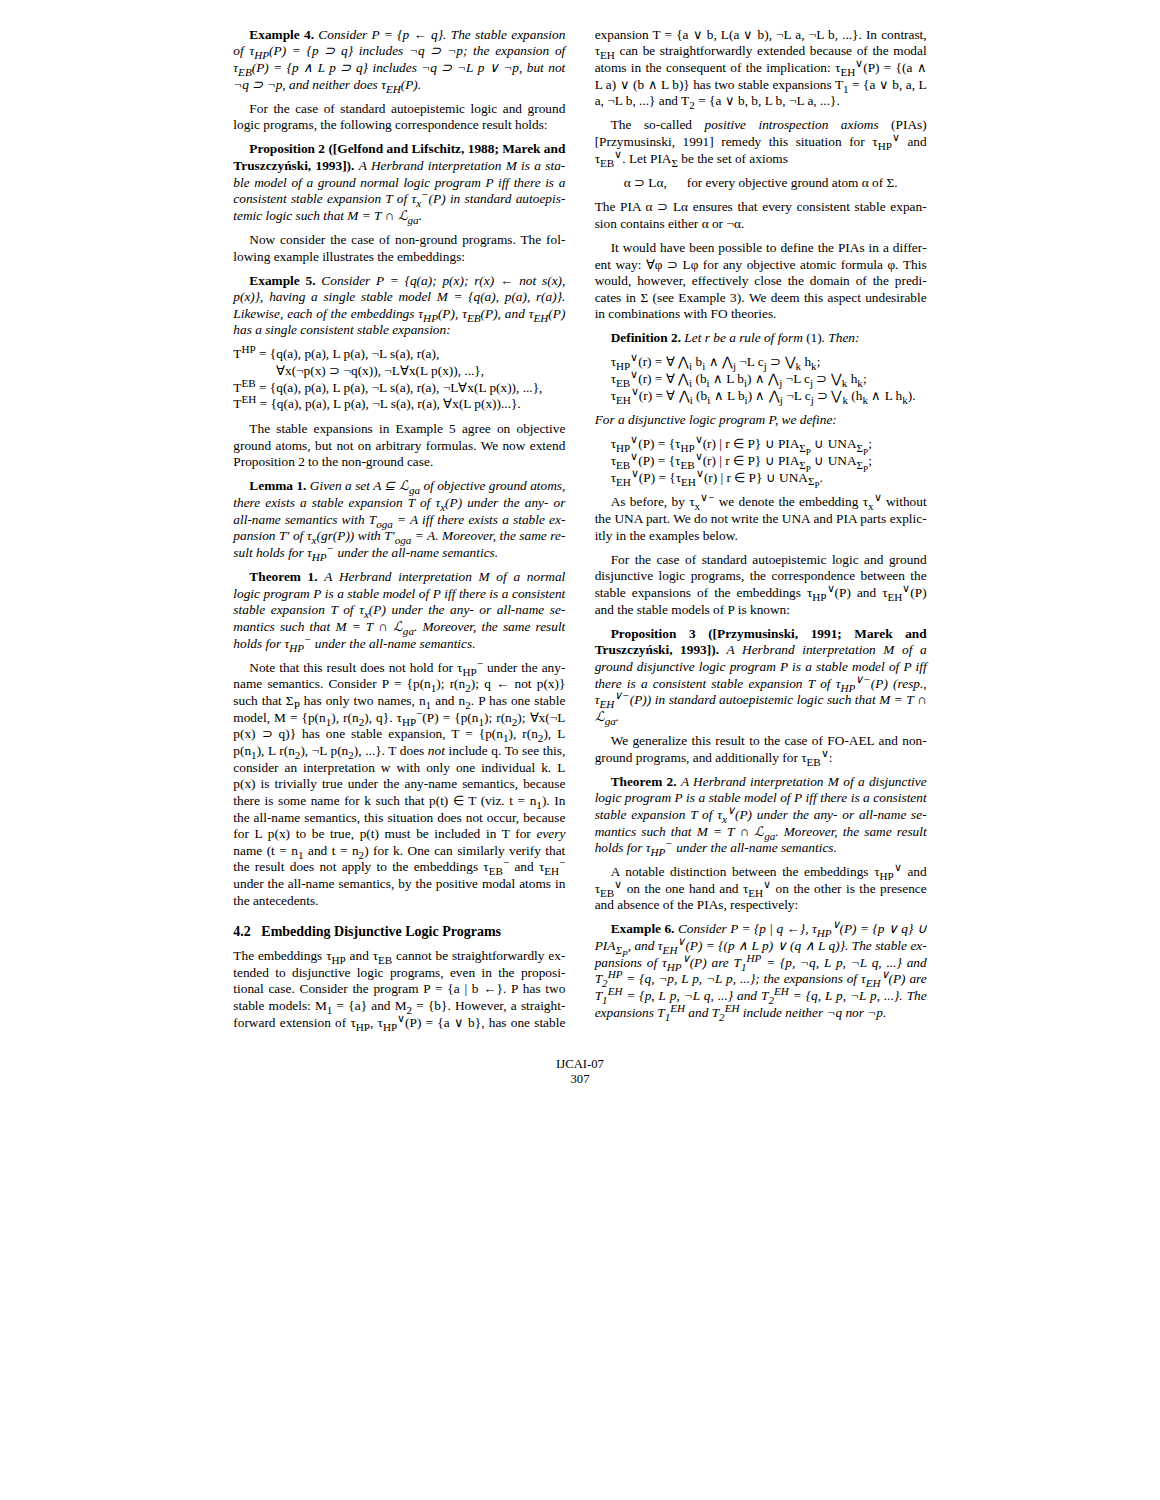Example 4. Consider P = {p ← q}. The stable expansion of τHP(P) = {p ⊃ q} includes ¬q ⊃ ¬p; the expansion of τEB(P) = {p ∧ L p ⊃ q} includes ¬q ⊃ ¬L p ∨ ¬p, but not ¬q ⊃ ¬p, and neither does τEH(P).
For the case of standard autoepistemic logic and ground logic programs, the following correspondence result holds:
Proposition 2 ([Gelfond and Lifschitz, 1988; Marek and Truszczyński, 1993]). A Herbrand interpretation M is a stable model of a ground normal logic program P iff there is a consistent stable expansion T of τx−(P) in standard autoepistemic logic such that M = T ∩ ℒga.
Now consider the case of non-ground programs. The following example illustrates the embeddings:
Example 5. Consider P = {q(a); p(x); r(x) ← not s(x), p(x)}, having a single stable model M = {q(a), p(a), r(a)}. Likewise, each of the embeddings τHP(P), τEB(P), and τEH(P) has a single consistent stable expansion:
THP = {q(a), p(a), L p(a), ¬L s(a), r(a),
∀x(¬p(x) ⊃ ¬q(x)), ¬L∀x(L p(x)), ...},
TEB = {q(a), p(a), L p(a), ¬L s(a), r(a), ¬L∀x(L p(x)), ...},
TEH = {q(a), p(a), L p(a), ¬L s(a), r(a), ∀x(L p(x))...}.
The stable expansions in Example 5 agree on objective ground atoms, but not on arbitrary formulas. We now extend Proposition 2 to the non-ground case.
Lemma 1. Given a set A ⊆ ℒga of objective ground atoms, there exists a stable expansion T of τx(P) under the any- or all-name semantics with Toga = A iff there exists a stable expansion T′ of τx(gr(P)) with T′oga = A. Moreover, the same result holds for τHP− under the all-name semantics.
Theorem 1. A Herbrand interpretation M of a normal logic program P is a stable model of P iff there is a consistent stable expansion T of τx(P) under the any- or all-name semantics such that M = T ∩ ℒga. Moreover, the same result holds for τHP− under the all-name semantics.
Note that this result does not hold for τHP− under the any-name semantics. Consider P = {p(n1); r(n2); q ← not p(x)} such that ΣP has only two names, n1 and n2. P has one stable model, M = {p(n1), r(n2), q}. τHP−(P) = {p(n1); r(n2); ∀x(¬L p(x) ⊃ q)} has one stable expansion, T = {p(n1), r(n2), L p(n1), L r(n2), ¬L p(n2), ...}. T does not include q. To see this, consider an interpretation w with only one individual k. L p(x) is trivially true under the any-name semantics, because there is some name for k such that p(t) ∈ T (viz. t = n1). In the all-name semantics, this situation does not occur, because for L p(x) to be true, p(t) must be included in T for every name (t = n1 and t = n2) for k. One can similarly verify that the result does not apply to the embeddings τEB− and τEH− under the all-name semantics, by the positive modal atoms in the antecedents.
4.2 Embedding Disjunctive Logic Programs
The embeddings τHP and τEB cannot be straightforwardly extended to disjunctive logic programs, even in the propositional case. Consider the program P = {a | b ←}. P has two stable models: M1 = {a} and M2 = {b}. However, a straightforward extension of τHP, τHP∨(P) = {a ∨ b}, has one stable expansion T = {a ∨ b, L(a ∨ b), ¬L a, ¬L b, ...}. In contrast, τEH can be straightforwardly extended because of the modal atoms in the consequent of the implication: τEH∨(P) = {(a ∧ L a) ∨ (b ∧ L b)} has two stable expansions T1 = {a ∨ b, a, L a, ¬L b, ...} and T2 = {a ∨ b, b, L b, ¬L a, ...}.
The so-called positive introspection axioms (PIAs) [Przymusinski, 1991] remedy this situation for τHP∨ and τEB∨. Let PIAΣ be the set of axioms
α ⊃ Lα, for every objective ground atom α of Σ.
The PIA α ⊃ Lα ensures that every consistent stable expansion contains either α or ¬α.
It would have been possible to define the PIAs in a different way: ∀φ ⊃ Lφ for any objective atomic formula φ. This would, however, effectively close the domain of the predicates in Σ (see Example 3). We deem this aspect undesirable in combinations with FO theories.
Definition 2. Let r be a rule of form (1). Then:
τHP∨(r) = ∀ ⋀i bi ∧ ⋀j ¬L cj ⊃ ⋁k hk;
τEB∨(r) = ∀ ⋀i (bi ∧ L bi) ∧ ⋀j ¬L cj ⊃ ⋁k hk;
τEH∨(r) = ∀ ⋀i (bi ∧ L bi) ∧ ⋀j ¬L cj ⊃ ⋁k (hk ∧ L hk).
For a disjunctive logic program P, we define:
τHP∨(P) = {τHP∨(r) | r ∈ P} ∪ PIAΣP ∪ UNAΣP;
τEB∨(P) = {τEB∨(r) | r ∈ P} ∪ PIAΣP ∪ UNAΣP;
τEH∨(P) = {τEH∨(r) | r ∈ P} ∪ UNAΣP.
As before, by τx∨− we denote the embedding τx∨ without the UNA part. We do not write the UNA and PIA parts explicitly in the examples below.
For the case of standard autoepistemic logic and ground disjunctive logic programs, the correspondence between the stable expansions of the embeddings τHP∨(P) and τEH∨(P) and the stable models of P is known:
Proposition 3 ([Przymusinski, 1991; Marek and Truszczyński, 1993]). A Herbrand interpretation M of a ground disjunctive logic program P is a stable model of P iff there is a consistent stable expansion T of τHP∨−(P) (resp., τEH∨−(P)) in standard autoepistemic logic such that M = T ∩ ℒga.
We generalize this result to the case of FO-AEL and non-ground programs, and additionally for τEB∨:
Theorem 2. A Herbrand interpretation M of a disjunctive logic program P is a stable model of P iff there is a consistent stable expansion T of τx∨(P) under the any- or all-name semantics such that M = T ∩ ℒga. Moreover, the same result holds for τHP− under the all-name semantics.
A notable distinction between the embeddings τHP∨ and τEB∨ on the one hand and τEH∨ on the other is the presence and absence of the PIAs, respectively:
Example 6. Consider P = {p | q ←}, τHP∨(P) = {p ∨ q} ∪ PIAΣP, and τEH∨(P) = {(p ∧ L p) ∨ (q ∧ L q)}. The stable expansions of τHP∨(P) are T1HP = {p, ¬q, L p, ¬L q, ...} and T2HP = {q, ¬p, L p, ¬L p, ...}; the expansions of τEH∨(P) are T1EH = {p, L p, ¬L q, ...} and T2EH = {q, L p, ¬L p, ...}. The expansions T1EH and T2EH include neither ¬q nor ¬p.
IJCAI-07
307